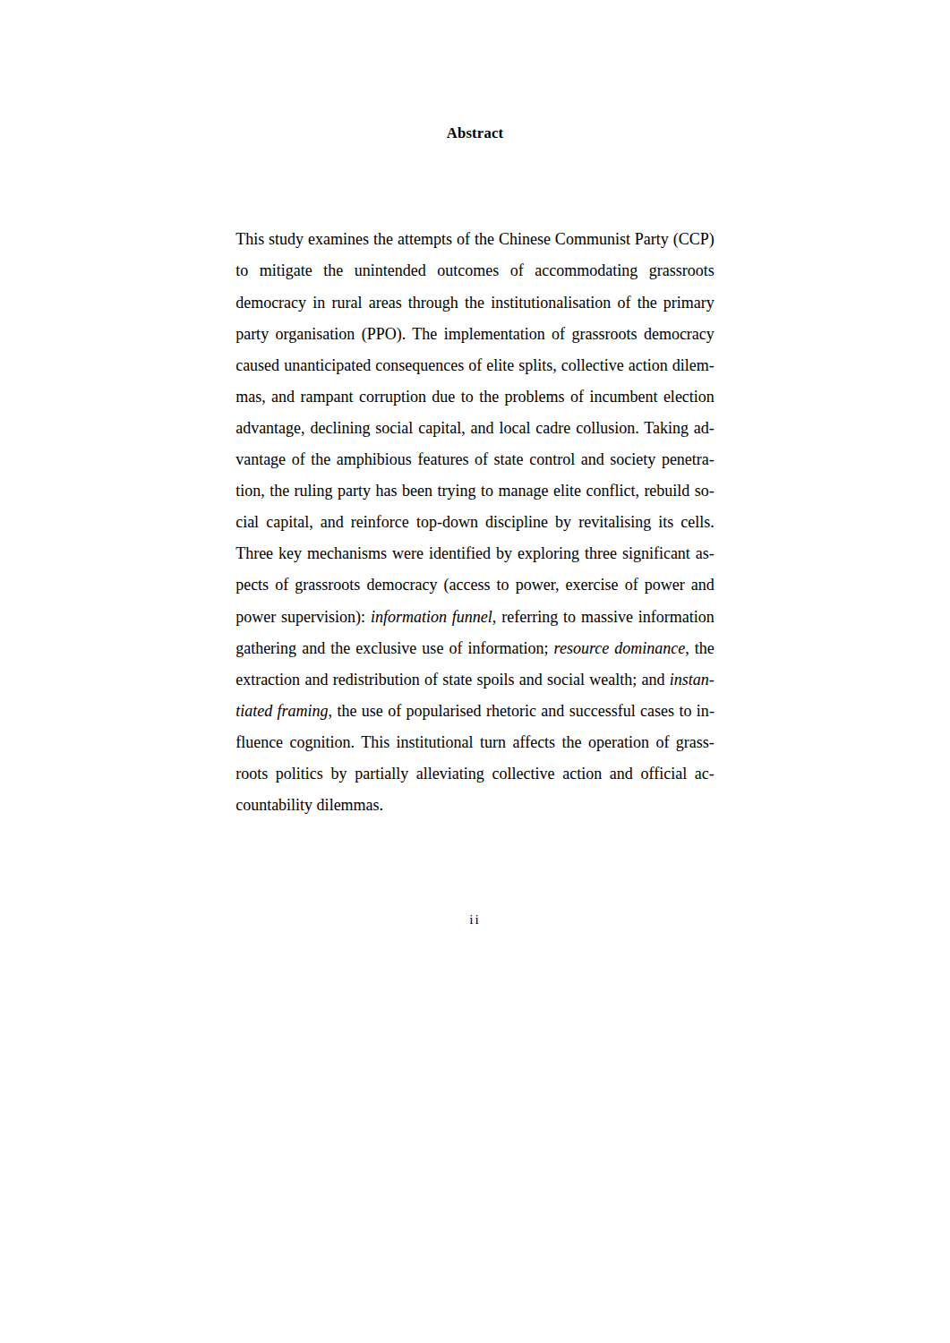Abstract
This study examines the attempts of the Chinese Communist Party (CCP) to mitigate the unintended outcomes of accommodating grassroots democracy in rural areas through the institutionalisation of the primary party organisation (PPO). The implementation of grassroots democracy caused unanticipated consequences of elite splits, collective action dilemmas, and rampant corruption due to the problems of incumbent election advantage, declining social capital, and local cadre collusion. Taking advantage of the amphibious features of state control and society penetration, the ruling party has been trying to manage elite conflict, rebuild social capital, and reinforce top-down discipline by revitalising its cells. Three key mechanisms were identified by exploring three significant aspects of grassroots democracy (access to power, exercise of power and power supervision): information funnel, referring to massive information gathering and the exclusive use of information; resource dominance, the extraction and redistribution of state spoils and social wealth; and instantiated framing, the use of popularised rhetoric and successful cases to influence cognition. This institutional turn affects the operation of grassroots politics by partially alleviating collective action and official accountability dilemmas.
ii